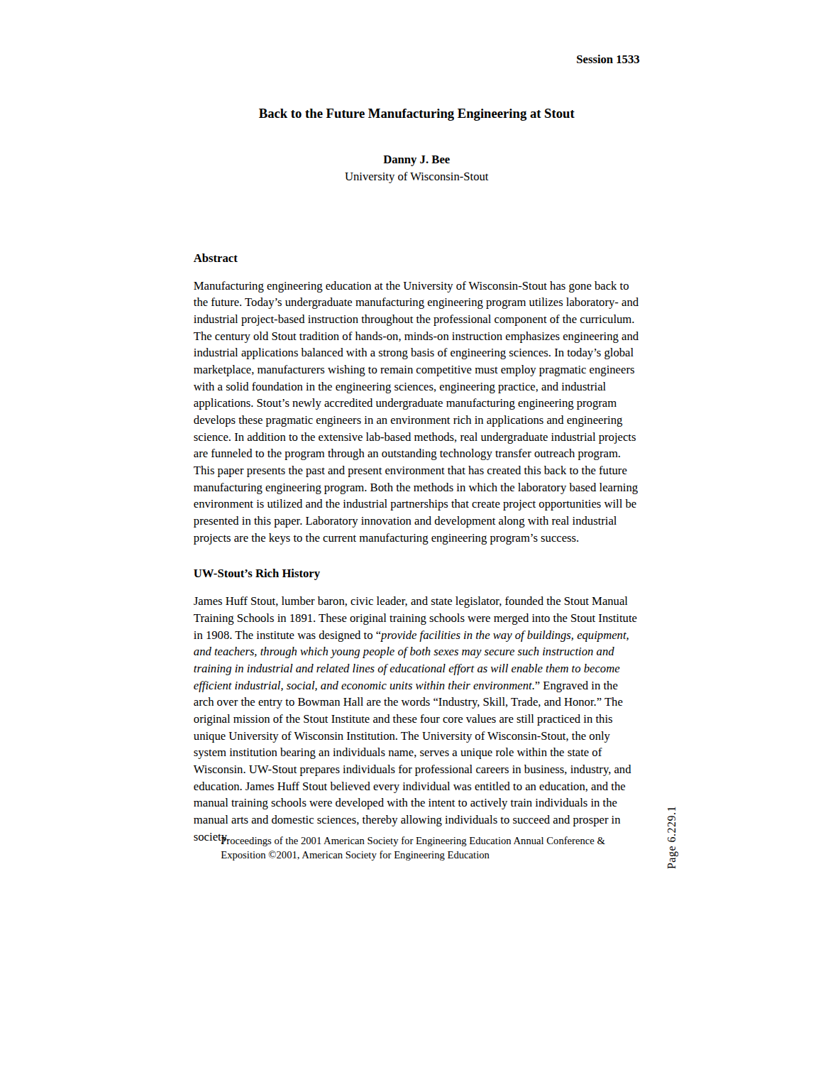Session 1533
Back to the Future Manufacturing Engineering at Stout
Danny J. Bee
University of Wisconsin-Stout
Abstract
Manufacturing engineering education at the University of Wisconsin-Stout has gone back to the future. Today’s undergraduate manufacturing engineering program utilizes laboratory- and industrial project-based instruction throughout the professional component of the curriculum. The century old Stout tradition of hands-on, minds-on instruction emphasizes engineering and industrial applications balanced with a strong basis of engineering sciences. In today’s global marketplace, manufacturers wishing to remain competitive must employ pragmatic engineers with a solid foundation in the engineering sciences, engineering practice, and industrial applications. Stout’s newly accredited undergraduate manufacturing engineering program develops these pragmatic engineers in an environment rich in applications and engineering science. In addition to the extensive lab-based methods, real undergraduate industrial projects are funneled to the program through an outstanding technology transfer outreach program. This paper presents the past and present environment that has created this back to the future manufacturing engineering program. Both the methods in which the laboratory based learning environment is utilized and the industrial partnerships that create project opportunities will be presented in this paper. Laboratory innovation and development along with real industrial projects are the keys to the current manufacturing engineering program’s success.
UW-Stout’s Rich History
James Huff Stout, lumber baron, civic leader, and state legislator, founded the Stout Manual Training Schools in 1891. These original training schools were merged into the Stout Institute in 1908. The institute was designed to “provide facilities in the way of buildings, equipment, and teachers, through which young people of both sexes may secure such instruction and training in industrial and related lines of educational effort as will enable them to become efficient industrial, social, and economic units within their environment.” Engraved in the arch over the entry to Bowman Hall are the words “Industry, Skill, Trade, and Honor.” The original mission of the Stout Institute and these four core values are still practiced in this unique University of Wisconsin Institution. The University of Wisconsin-Stout, the only system institution bearing an individuals name, serves a unique role within the state of Wisconsin. UW-Stout prepares individuals for professional careers in business, industry, and education. James Huff Stout believed every individual was entitled to an education, and the manual training schools were developed with the intent to actively train individuals in the manual arts and domestic sciences, thereby allowing individuals to succeed and prosper in society.
Proceedings of the 2001 American Society for Engineering Education Annual Conference & Exposition ©2001, American Society for Engineering Education
Page 6.229.1